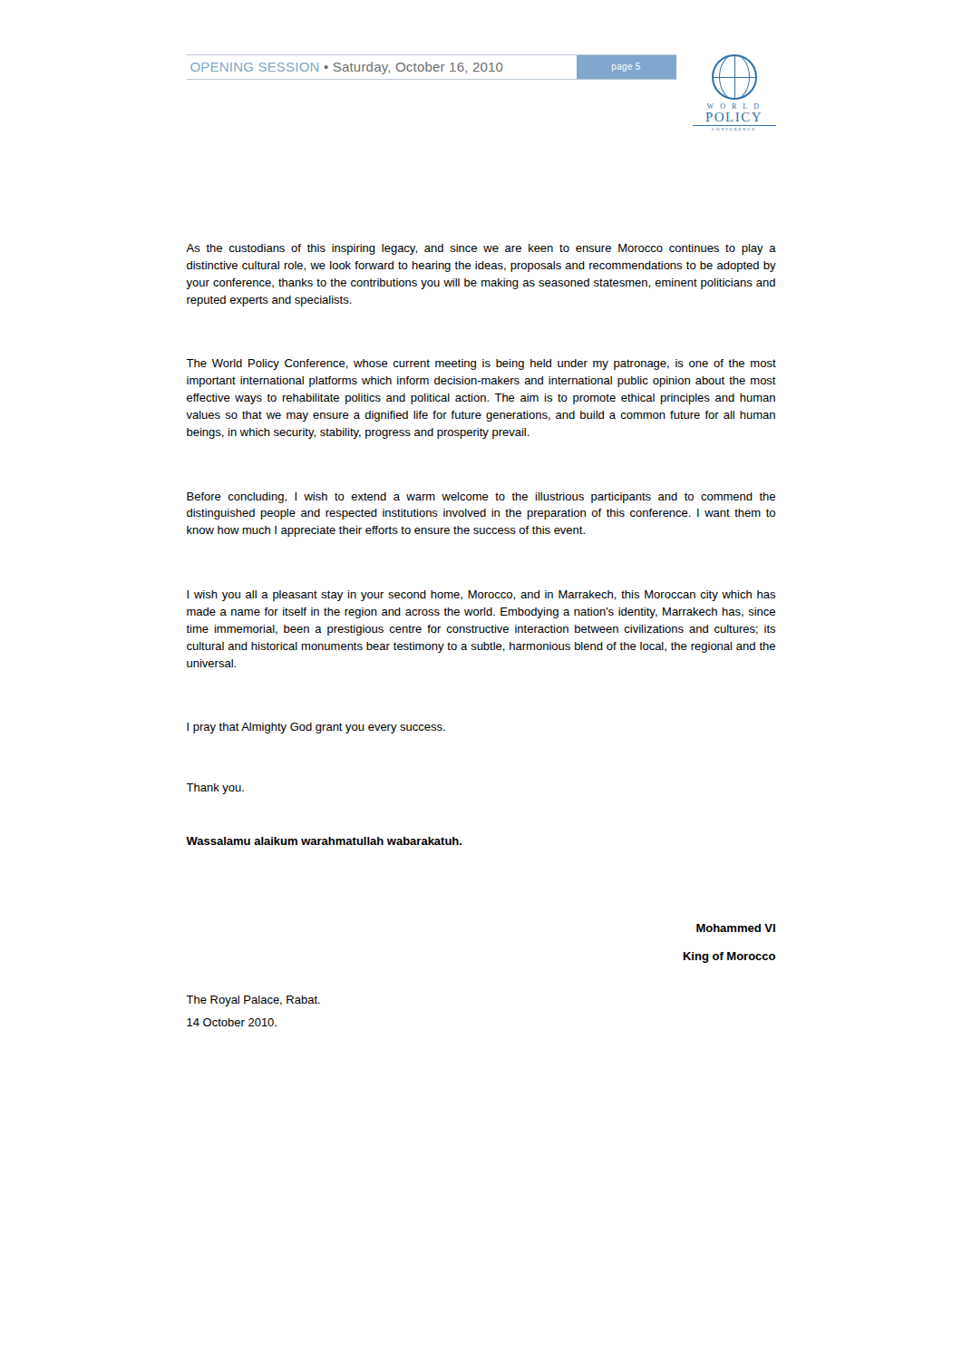OPENING SESSION • Saturday, October 16, 2010
page 5
W O R L D
POLICY
CONFERENCE
As the custodians of this inspiring legacy, and since we are keen to ensure Morocco continues to play a distinctive cultural role, we look forward to hearing the ideas, proposals and recommendations to be adopted by your conference, thanks to the contributions you will be making as seasoned statesmen, eminent politicians and reputed experts and specialists.
The World Policy Conference, whose current meeting is being held under my patronage, is one of the most important international platforms which inform decision-makers and international public opinion about the most effective ways to rehabilitate politics and political action. The aim is to promote ethical principles and human values so that we may ensure a dignified life for future generations, and build a common future for all human beings, in which security, stability, progress and prosperity prevail.
Before concluding, I wish to extend a warm welcome to the illustrious participants and to commend the distinguished people and respected institutions involved in the preparation of this conference. I want them to know how much I appreciate their efforts to ensure the success of this event.
I wish you all a pleasant stay in your second home, Morocco, and in Marrakech, this Moroccan city which has made a name for itself in the region and across the world. Embodying a nation's identity, Marrakech has, since time immemorial, been a prestigious centre for constructive interaction between civilizations and cultures; its cultural and historical monuments bear testimony to a subtle, harmonious blend of the local, the regional and the universal.
I pray that Almighty God grant you every success.
Thank you.
Wassalamu alaikum warahmatullah wabarakatuh.
Mohammed VI
King of Morocco
The Royal Palace, Rabat.
14 October 2010.